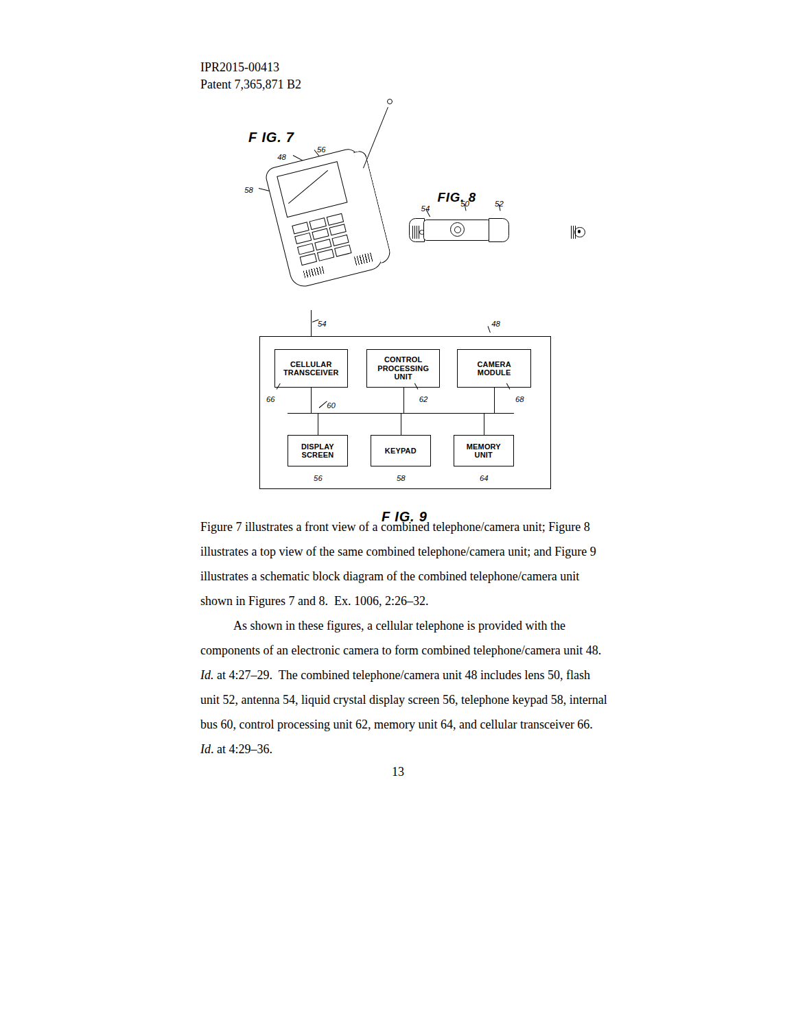IPR2015-00413
Patent 7,365,871 B2
F IG. 7
FIG. 8
56 48 58
54 50 52
54
48
CELLULAR
TRANSCEIVER
CONTROL
PROCESSING
UNIT
CAMERA
MODULE
66
62
68
60
DISPLAY
SCREEN
KEYPAD
MEMORY
UNIT
56 58 64
F IG. 9
Figure 7 illustrates a front view of a combined telephone/camera unit; Figure 8 illustrates a top view of the same combined telephone/camera unit; and Figure 9 illustrates a schematic block diagram of the combined telephone/camera unit shown in Figures 7 and 8. Ex. 1006, 2:26–32.
As shown in these figures, a cellular telephone is provided with the components of an electronic camera to form combined telephone/camera unit 48. Id. at 4:27–29. The combined telephone/camera unit 48 includes lens 50, flash unit 52, antenna 54, liquid crystal display screen 56, telephone keypad 58, internal bus 60, control processing unit 62, memory unit 64, and cellular transceiver 66. Id. at 4:29–36.
13